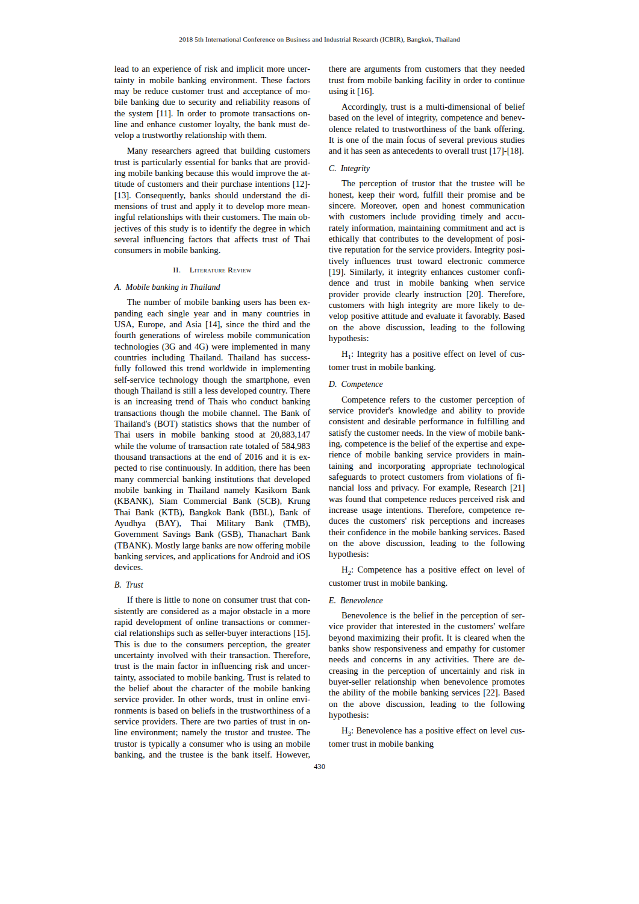2018 5th International Conference on Business and Industrial Research (ICBIR), Bangkok, Thailand
lead to an experience of risk and implicit more uncertainty in mobile banking environment. These factors may be reduce customer trust and acceptance of mobile banking due to security and reliability reasons of the system [11]. In order to promote transactions online and enhance customer loyalty, the bank must develop a trustworthy relationship with them.
Many researchers agreed that building customers trust is particularly essential for banks that are providing mobile banking because this would improve the attitude of customers and their purchase intentions [12]-[13]. Consequently, banks should understand the dimensions of trust and apply it to develop more meaningful relationships with their customers. The main objectives of this study is to identify the degree in which several influencing factors that affects trust of Thai consumers in mobile banking.
II. Literature Review
A. Mobile banking in Thailand
The number of mobile banking users has been expanding each single year and in many countries in USA, Europe, and Asia [14], since the third and the fourth generations of wireless mobile communication technologies (3G and 4G) were implemented in many countries including Thailand. Thailand has successfully followed this trend worldwide in implementing self-service technology though the smartphone, even though Thailand is still a less developed country. There is an increasing trend of Thais who conduct banking transactions though the mobile channel. The Bank of Thailand's (BOT) statistics shows that the number of Thai users in mobile banking stood at 20,883,147 while the volume of transaction rate totaled of 584,983 thousand transactions at the end of 2016 and it is expected to rise continuously. In addition, there has been many commercial banking institutions that developed mobile banking in Thailand namely Kasikorn Bank (KBANK), Siam Commercial Bank (SCB), Krung Thai Bank (KTB), Bangkok Bank (BBL), Bank of Ayudhya (BAY), Thai Military Bank (TMB), Government Savings Bank (GSB), Thanachart Bank (TBANK). Mostly large banks are now offering mobile banking services, and applications for Android and iOS devices.
B. Trust
If there is little to none on consumer trust that consistently are considered as a major obstacle in a more rapid development of online transactions or commercial relationships such as seller-buyer interactions [15]. This is due to the consumers perception, the greater uncertainty involved with their transaction. Therefore, trust is the main factor in influencing risk and uncertainty, associated to mobile banking. Trust is related to the belief about the character of the mobile banking service provider. In other words, trust in online environments is based on beliefs in the trustworthiness of a service providers. There are two parties of trust in online environment; namely the trustor and trustee. The trustor is typically a consumer who is using an mobile banking, and the trustee is the bank itself. However, there are arguments from customers that they needed trust from mobile banking facility in order to continue using it [16].
Accordingly, trust is a multi-dimensional of belief based on the level of integrity, competence and benevolence related to trustworthiness of the bank offering. It is one of the main focus of several previous studies and it has seen as antecedents to overall trust [17]-[18].
C. Integrity
The perception of trustor that the trustee will be honest, keep their word, fulfill their promise and be sincere. Moreover, open and honest communication with customers include providing timely and accurately information, maintaining commitment and act is ethically that contributes to the development of positive reputation for the service providers. Integrity positively influences trust toward electronic commerce [19]. Similarly, it integrity enhances customer confidence and trust in mobile banking when service provider provide clearly instruction [20]. Therefore, customers with high integrity are more likely to develop positive attitude and evaluate it favorably. Based on the above discussion, leading to the following hypothesis:
H1: Integrity has a positive effect on level of customer trust in mobile banking.
D. Competence
Competence refers to the customer perception of service provider's knowledge and ability to provide consistent and desirable performance in fulfilling and satisfy the customer needs. In the view of mobile banking, competence is the belief of the expertise and experience of mobile banking service providers in maintaining and incorporating appropriate technological safeguards to protect customers from violations of financial loss and privacy. For example, Research [21] was found that competence reduces perceived risk and increase usage intentions. Therefore, competence reduces the customers' risk perceptions and increases their confidence in the mobile banking services. Based on the above discussion, leading to the following hypothesis:
H2: Competence has a positive effect on level of customer trust in mobile banking.
E. Benevolence
Benevolence is the belief in the perception of service provider that interested in the customers' welfare beyond maximizing their profit. It is cleared when the banks show responsiveness and empathy for customer needs and concerns in any activities. There are decreasing in the perception of uncertainly and risk in buyer-seller relationship when benevolence promotes the ability of the mobile banking services [22]. Based on the above discussion, leading to the following hypothesis:
H3: Benevolence has a positive effect on level customer trust in mobile banking
430